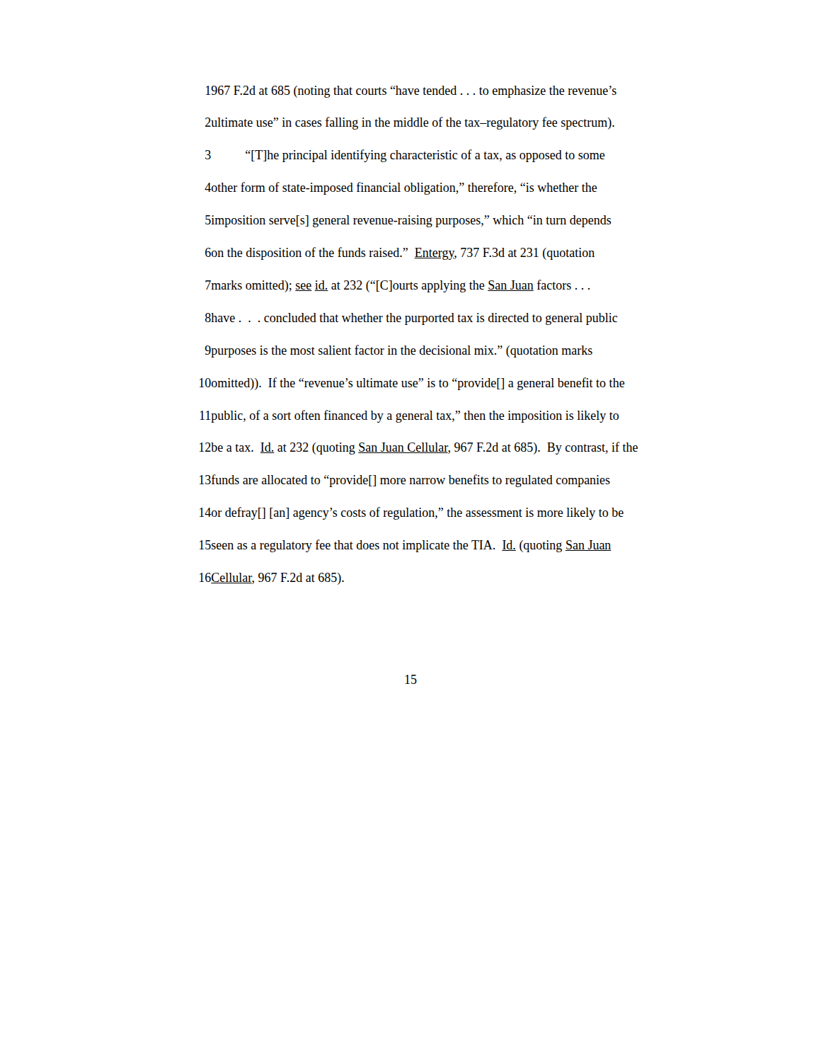| 1 | 967 F.2d at 685 (noting that courts “have tended . . . to emphasize the revenue’s |
| 2 | ultimate use” in cases falling in the middle of the tax–regulatory fee spectrum). |
| 3 | “[T]he principal identifying characteristic of a tax, as opposed to some |
| 4 | other form of state-imposed financial obligation,” therefore, “is whether the |
| 5 | imposition serve[s] general revenue-raising purposes,” which “in turn depends |
| 6 | on the disposition of the funds raised.” Entergy , 737 F.3d at 231 (quotation |
| 7 | marks omitted); see id. at 232 (“[C]ourts applying the San Juan factors . . . |
| 8 | have . . . concluded that whether the purported tax is directed to general public |
| 9 | purposes is the most salient factor in the decisional mix.” (quotation marks |
| 10 | omitted)). If the “revenue’s ultimate use” is to “provide[] a general benefit to the |
| 11 | public, of a sort often financed by a general tax,” then the imposition is likely to |
| 12 | be a tax. Id. at 232 (quoting San Juan Cellular , 967 F.2d at 685). By contrast, if the |
| 13 | funds are allocated to “provide[] more narrow benefits to regulated companies |
| 14 | or defray[] [an] agency’s costs of regulation,” the assessment is more likely to be |
| 15 | seen as a regulatory fee that does not implicate the TIA. Id. (quoting San Juan |
| 16 | Cellular , 967 F.2d at 685). |
15